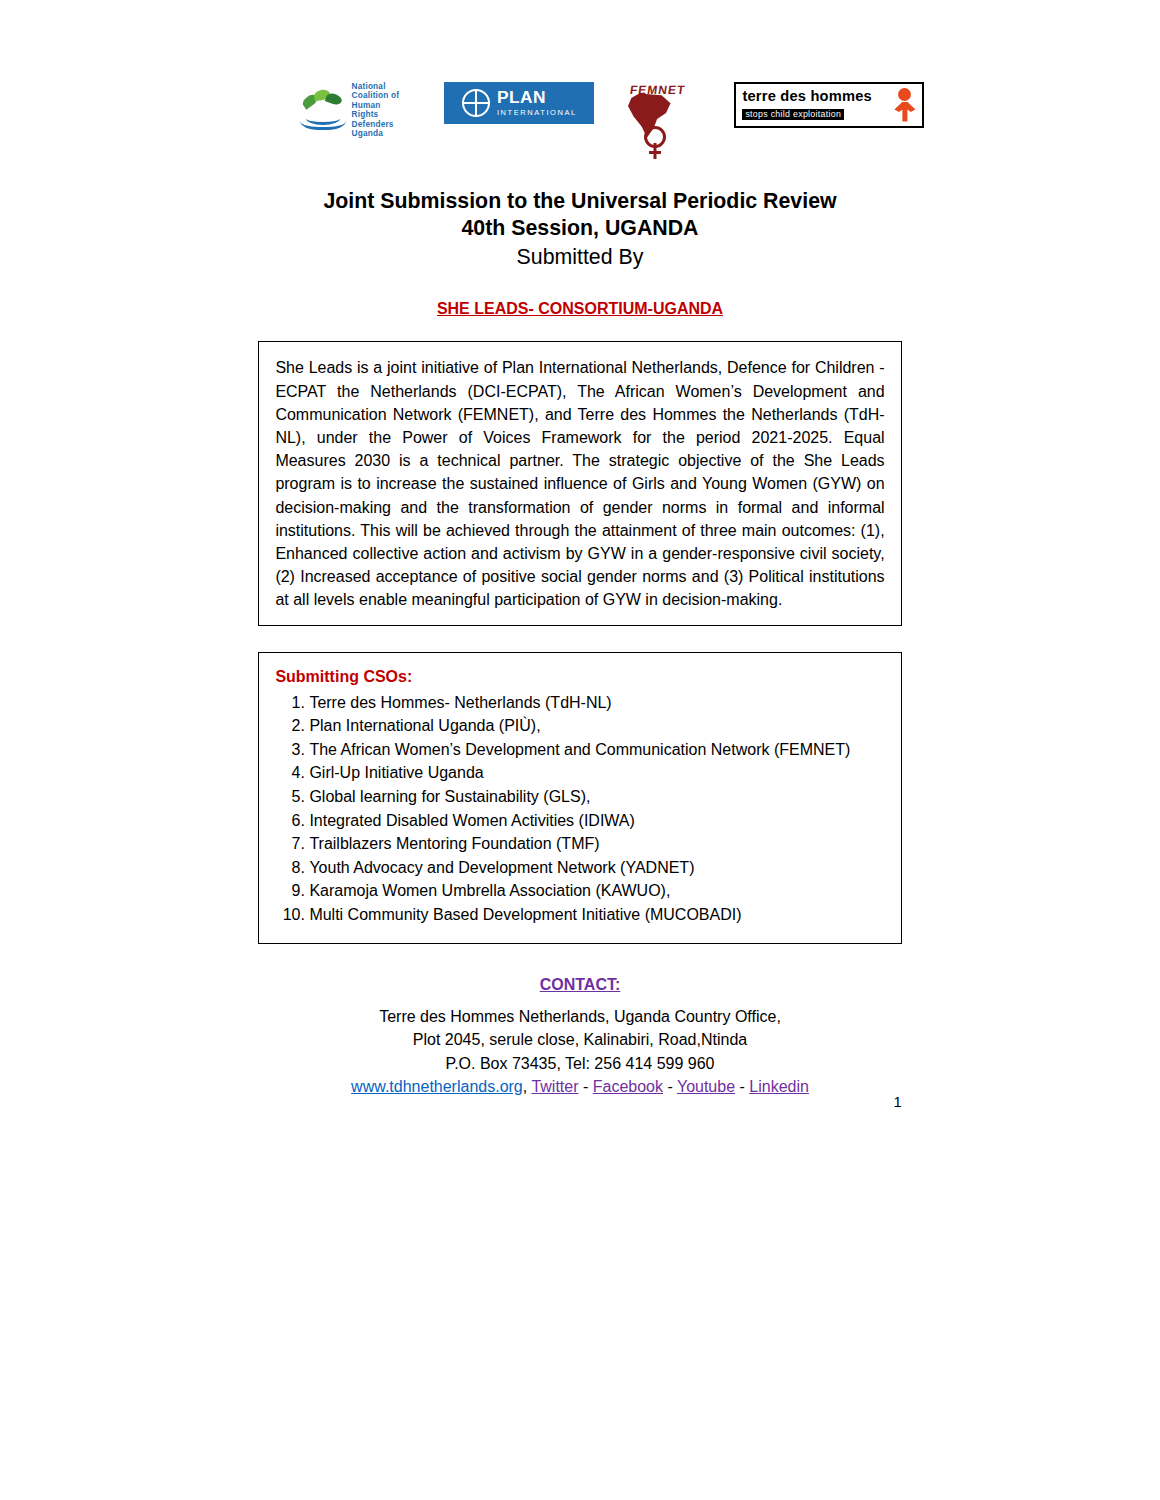National Coalition of Human Rights Defenders Uganda
PLAN INTERNATIONAL
FEMNET
terre des hommes
stops child exploitation
Joint Submission to the Universal Periodic Review 40th Session, UGANDA
Submitted By
SHE LEADS- CONSORTIUM-UGANDA
She Leads is a joint initiative of Plan International Netherlands, Defence for Children - ECPAT the Netherlands (DCI-ECPAT), The African Women’s Development and Communication Network (FEMNET), and Terre des Hommes the Netherlands (TdH-NL), under the Power of Voices Framework for the period 2021-2025. Equal Measures 2030 is a technical partner. The strategic objective of the She Leads program is to increase the sustained influence of Girls and Young Women (GYW) on decision-making and the transformation of gender norms in formal and informal institutions. This will be achieved through the attainment of three main outcomes: (1), Enhanced collective action and activism by GYW in a gender-responsive civil society, (2) Increased acceptance of positive social gender norms and (3) Political institutions at all levels enable meaningful participation of GYW in decision-making.
Submitting CSOs:
Terre des Hommes- Netherlands (TdH-NL)
Plan International Uganda (PIÙ),
The African Women’s Development and Communication Network (FEMNET)
Girl-Up Initiative Uganda
Global learning for Sustainability (GLS),
Integrated Disabled Women Activities (IDIWA)
Trailblazers Mentoring Foundation (TMF)
Youth Advocacy and Development Network (YADNET)
Karamoja Women Umbrella Association (KAWUO),
Multi Community Based Development Initiative (MUCOBADI)
CONTACT:
Terre des Hommes Netherlands, Uganda Country Office,
Plot 2045, serule close, Kalinabiri, Road,Ntinda
P.O. Box 73435, Tel: 256 414 599 960
www.tdhnetherlands.org, Twitter - Facebook - Youtube - Linkedin
1